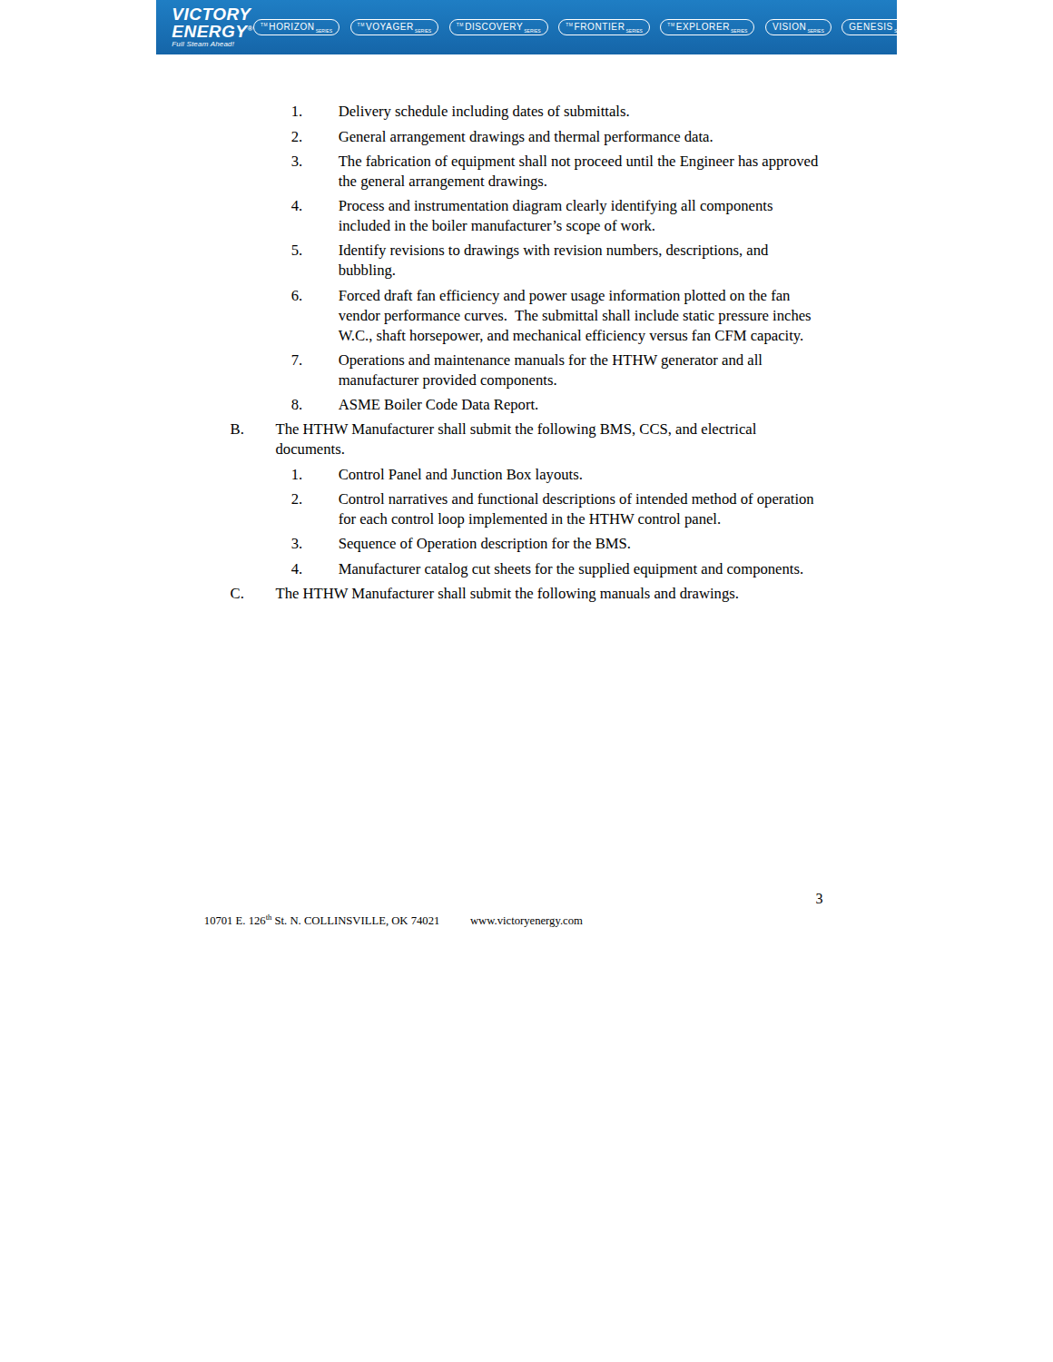VICTORY ENERGY®
Full Steam Ahead!
TMHORIZONSERIES TMVOYAGERSERIES TMDISCOVERYSERIES TMFRONTIERSERIES TMEXPLORERSERIES VISIONSERIES GENESISSERIES
1. Delivery schedule including dates of submittals.
2. General arrangement drawings and thermal performance data.
3. The fabrication of equipment shall not proceed until the Engineer has approved the general arrangement drawings.
4. Process and instrumentation diagram clearly identifying all components included in the boiler manufacturer’s scope of work.
5. Identify revisions to drawings with revision numbers, descriptions, and bubbling.
6. Forced draft fan efficiency and power usage information plotted on the fan vendor performance curves. The submittal shall include static pressure inches W.C., shaft horsepower, and mechanical efficiency versus fan CFM capacity.
7. Operations and maintenance manuals for the HTHW generator and all manufacturer provided components.
8. ASME Boiler Code Data Report.
B. The HTHW Manufacturer shall submit the following BMS, CCS, and electrical documents.
1. Control Panel and Junction Box layouts.
2. Control narratives and functional descriptions of intended method of operation for each control loop implemented in the HTHW control panel.
3. Sequence of Operation description for the BMS.
4. Manufacturer catalog cut sheets for the supplied equipment and components.
C. The HTHW Manufacturer shall submit the following manuals and drawings.
3
10701 E. 126th St. N. COLLINSVILLE, OK 74021www.victoryenergy.com